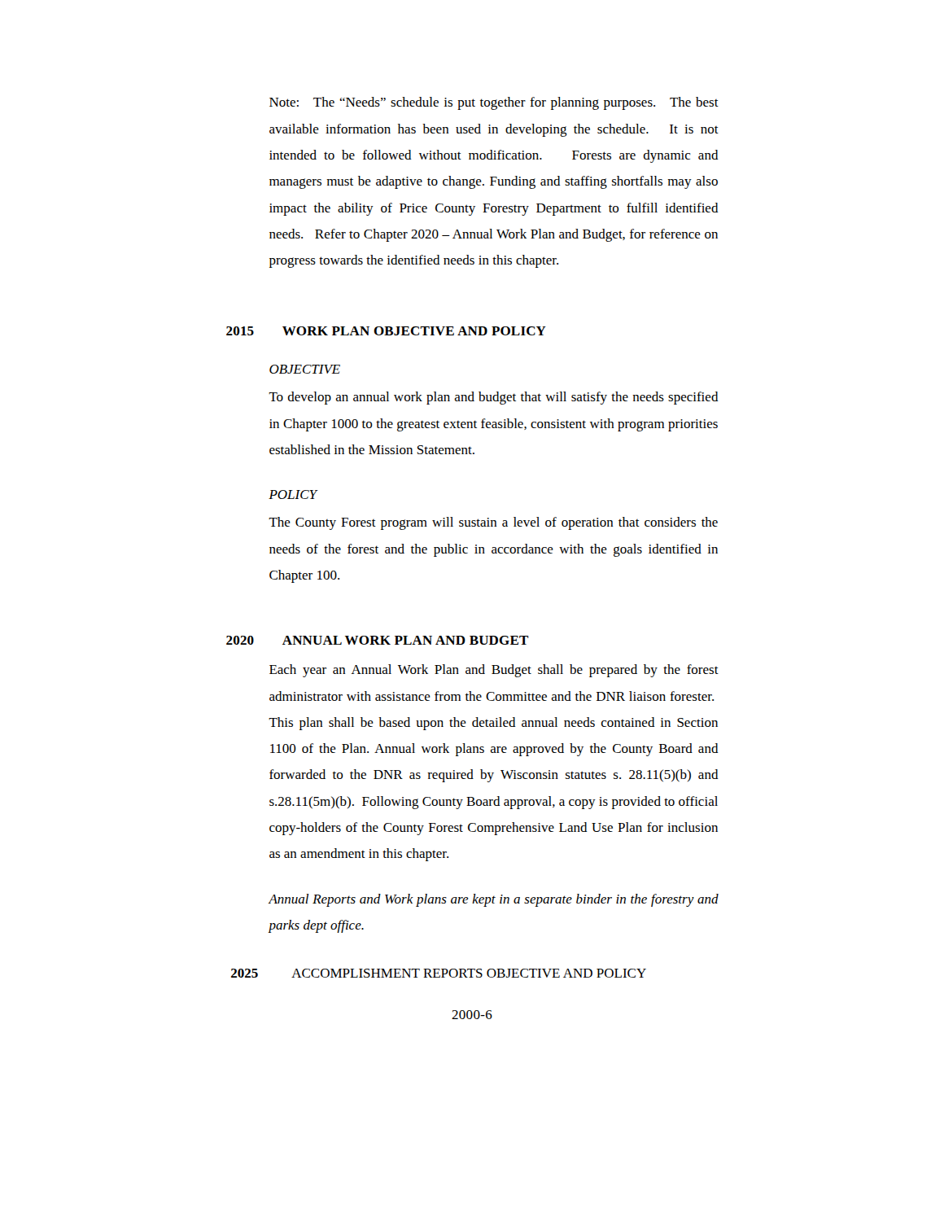Note: The “Needs” schedule is put together for planning purposes. The best available information has been used in developing the schedule. It is not intended to be followed without modification. Forests are dynamic and managers must be adaptive to change. Funding and staffing shortfalls may also impact the ability of Price County Forestry Department to fulfill identified needs. Refer to Chapter 2020 – Annual Work Plan and Budget, for reference on progress towards the identified needs in this chapter.
2015
WORK PLAN OBJECTIVE AND POLICY
OBJECTIVE
To develop an annual work plan and budget that will satisfy the needs specified in Chapter 1000 to the greatest extent feasible, consistent with program priorities established in the Mission Statement.
POLICY
The County Forest program will sustain a level of operation that considers the needs of the forest and the public in accordance with the goals identified in Chapter 100.
2020
ANNUAL WORK PLAN AND BUDGET
Each year an Annual Work Plan and Budget shall be prepared by the forest administrator with assistance from the Committee and the DNR liaison forester. This plan shall be based upon the detailed annual needs contained in Section 1100 of the Plan. Annual work plans are approved by the County Board and forwarded to the DNR as required by Wisconsin statutes s. 28.11(5)(b) and s.28.11(5m)(b). Following County Board approval, a copy is provided to official copy-holders of the County Forest Comprehensive Land Use Plan for inclusion as an amendment in this chapter.
Annual Reports and Work plans are kept in a separate binder in the forestry and parks dept office.
2025
ACCOMPLISHMENT REPORTS OBJECTIVE AND POLICY
2000-6